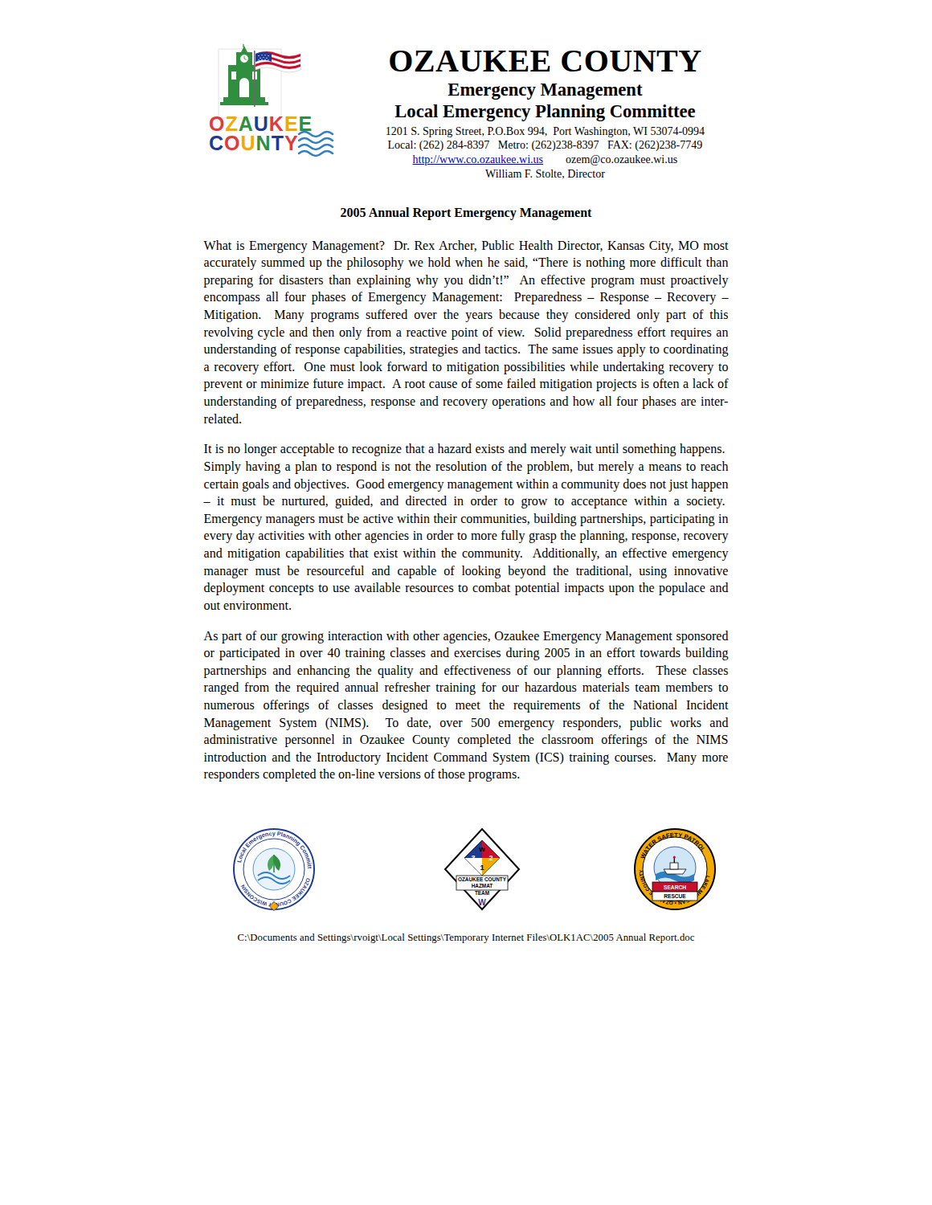OZAUKEE COUNTY
OZAUKEE COUNTY
Emergency Management
Local Emergency Planning Committee
1201 S. Spring Street, P.O.Box 994, Port Washington, WI 53074-0994
Local: (262) 284-8397 Metro: (262)238-8397 FAX: (262)238-7749
http://www.co.ozaukee.wi.us ozem@co.ozaukee.wi.us
William F. Stolte, Director
2005 Annual Report Emergency Management
What is Emergency Management? Dr. Rex Archer, Public Health Director, Kansas City, MO most accurately summed up the philosophy we hold when he said, “There is nothing more difficult than preparing for disasters than explaining why you didn’t!” An effective program must proactively encompass all four phases of Emergency Management: Preparedness – Response – Recovery – Mitigation. Many programs suffered over the years because they considered only part of this revolving cycle and then only from a reactive point of view. Solid preparedness effort requires an understanding of response capabilities, strategies and tactics. The same issues apply to coordinating a recovery effort. One must look forward to mitigation possibilities while undertaking recovery to prevent or minimize future impact. A root cause of some failed mitigation projects is often a lack of understanding of preparedness, response and recovery operations and how all four phases are inter-related.
It is no longer acceptable to recognize that a hazard exists and merely wait until something happens. Simply having a plan to respond is not the resolution of the problem, but merely a means to reach certain goals and objectives. Good emergency management within a community does not just happen – it must be nurtured, guided, and directed in order to grow to acceptance within a society. Emergency managers must be active within their communities, building partnerships, participating in every day activities with other agencies in order to more fully grasp the planning, response, recovery and mitigation capabilities that exist within the community. Additionally, an effective emergency manager must be resourceful and capable of looking beyond the traditional, using innovative deployment concepts to use available resources to combat potential impacts upon the populace and out environment.
As part of our growing interaction with other agencies, Ozaukee Emergency Management sponsored or participated in over 40 training classes and exercises during 2005 in an effort towards building partnerships and enhancing the quality and effectiveness of our planning efforts. These classes ranged from the required annual refresher training for our hazardous materials team members to numerous offerings of classes designed to meet the requirements of the National Incident Management System (NIMS). To date, over 500 emergency responders, public works and administrative personnel in Ozaukee County completed the classroom offerings of the NIMS introduction and the Introductory Incident Command System (ICS) training courses. Many more responders completed the on-line versions of those programs.
Local Emergency Planning Committee OZAUKEE COUNTY WISCONSIN
3 2 1 W OZAUKEE COUNTY HAZMAT TEAM W
WATER SAFETY PATROL LAKE MICHIGAN • OZAUKEE COUNTY SEARCH RESCUE
C:\Documents and Settings\rvoigt\Local Settings\Temporary Internet Files\OLK1AC\2005 Annual Report.doc